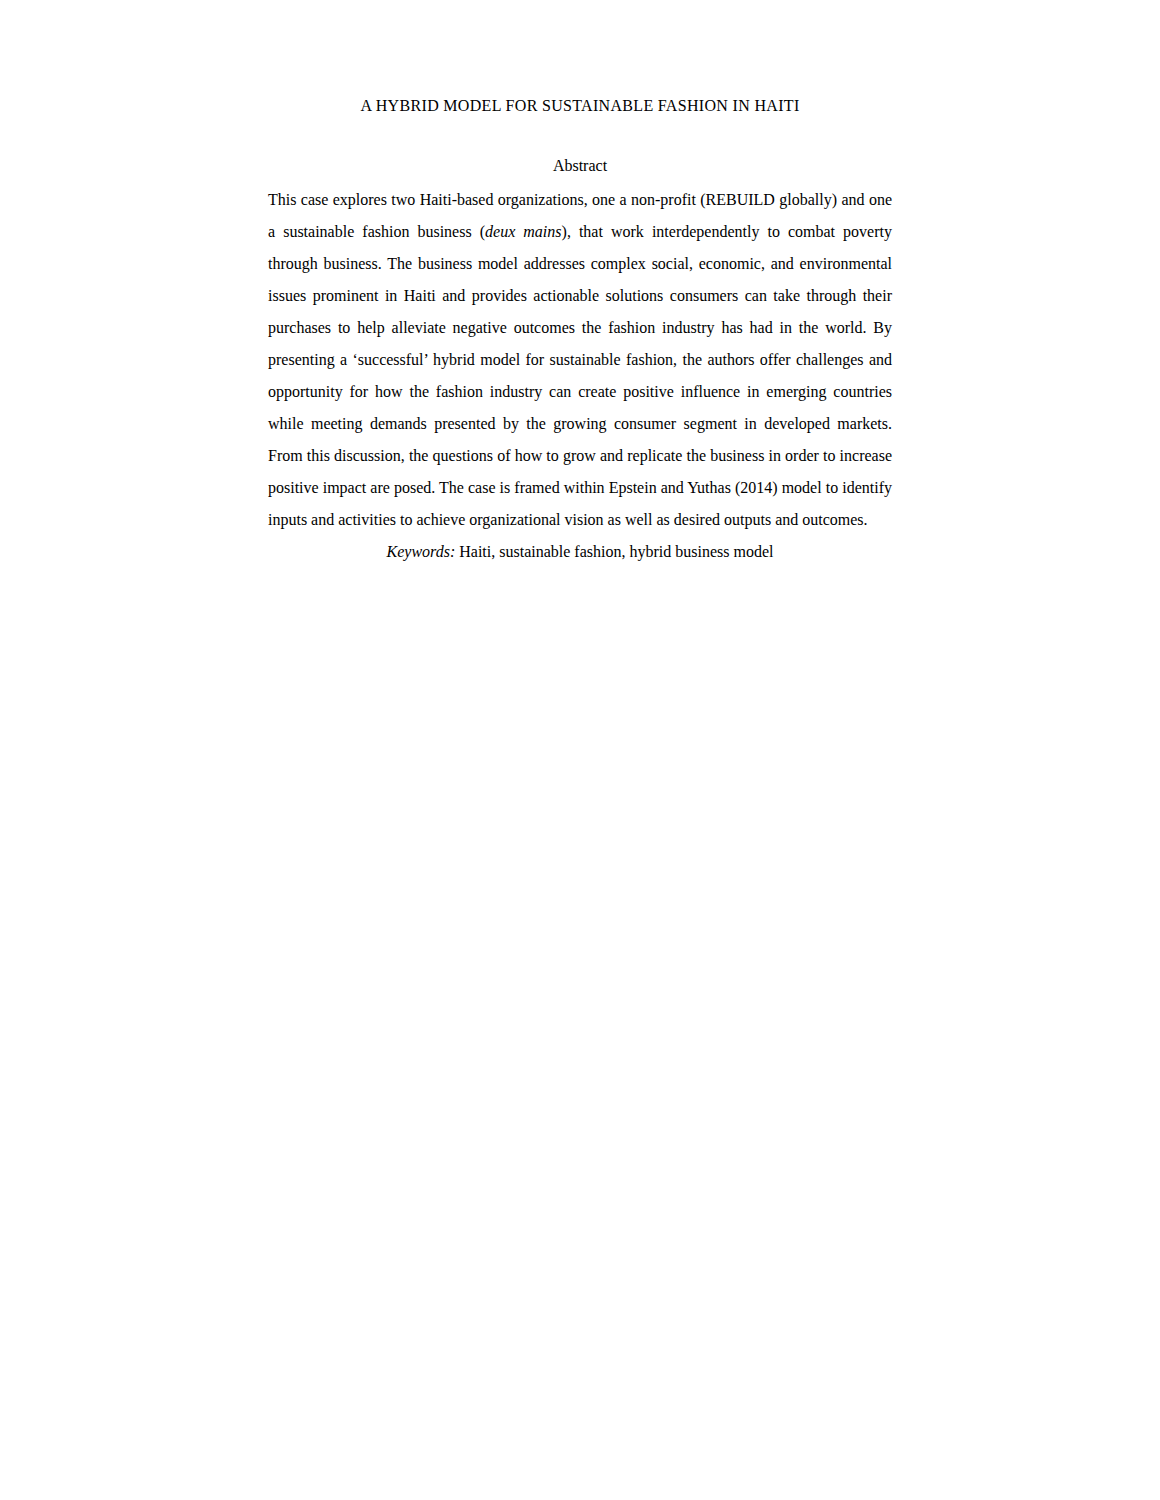A Hybrid Model for Sustainable Fashion in Haiti
Abstract
This case explores two Haiti-based organizations, one a non-profit (REBUILD globally) and one a sustainable fashion business (deux mains), that work interdependently to combat poverty through business. The business model addresses complex social, economic, and environmental issues prominent in Haiti and provides actionable solutions consumers can take through their purchases to help alleviate negative outcomes the fashion industry has had in the world. By presenting a ‘successful’ hybrid model for sustainable fashion, the authors offer challenges and opportunity for how the fashion industry can create positive influence in emerging countries while meeting demands presented by the growing consumer segment in developed markets. From this discussion, the questions of how to grow and replicate the business in order to increase positive impact are posed. The case is framed within Epstein and Yuthas (2014) model to identify inputs and activities to achieve organizational vision as well as desired outputs and outcomes.
Keywords: Haiti, sustainable fashion, hybrid business model